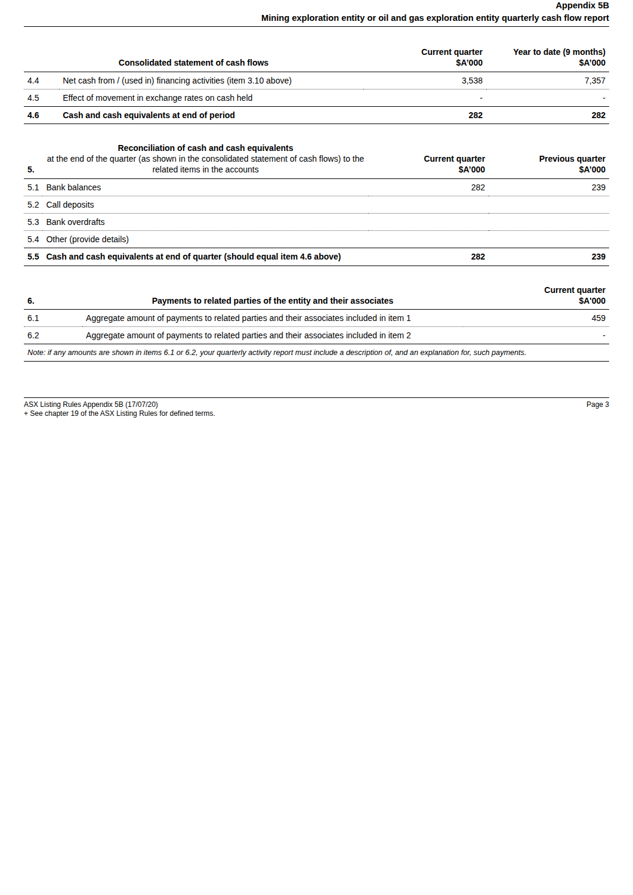Appendix 5B
Mining exploration entity or oil and gas exploration entity quarterly cash flow report
| Consolidated statement of cash flows | Current quarter $A’000 | Year to date (9 months) $A’000 |
| --- | --- | --- |
| 4.4 | Net cash from / (used in) financing activities (item 3.10 above) | 3,538 | 7,357 |
| 4.5 | Effect of movement in exchange rates on cash held | - | - |
| 4.6 | Cash and cash equivalents at end of period | 282 | 282 |
| 5. | Reconciliation of cash and cash equivalents at the end of the quarter (as shown in the consolidated statement of cash flows) to the related items in the accounts | Current quarter $A’000 | Previous quarter $A’000 |
| --- | --- | --- | --- |
| 5.1 | Bank balances | 282 | 239 |
| 5.2 | Call deposits | | |
| 5.3 | Bank overdrafts | | |
| 5.4 | Other (provide details) | | |
| 5.5 | Cash and cash equivalents at end of quarter (should equal item 4.6 above) | 282 | 239 |
| 6. | Payments to related parties of the entity and their associates | Current quarter $A'000 |
| --- | --- | --- |
| 6.1 | Aggregate amount of payments to related parties and their associates included in item 1 | 459 |
| 6.2 | Aggregate amount of payments to related parties and their associates included in item 2 | - |
| Note: if any amounts are shown in items 6.1 or 6.2, your quarterly activity report must include a description of, and an explanation for, such payments. |
ASX Listing Rules Appendix 5B (17/07/20)
+ See chapter 19 of the ASX Listing Rules for defined terms.
Page 3